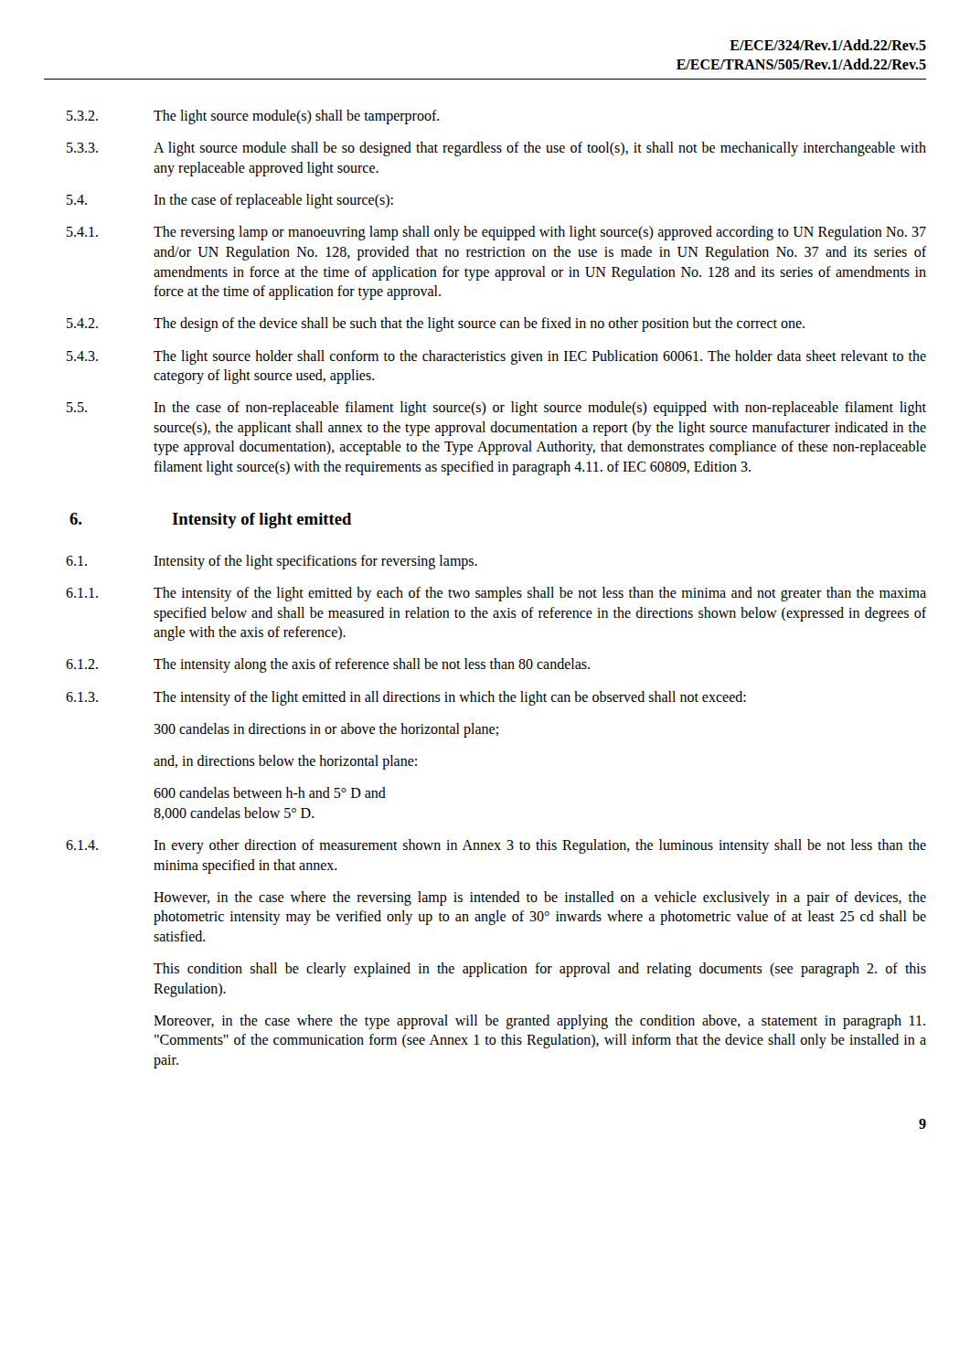E/ECE/324/Rev.1/Add.22/Rev.5
E/ECE/TRANS/505/Rev.1/Add.22/Rev.5
5.3.2.
The light source module(s) shall be tamperproof.
5.3.3.
A light source module shall be so designed that regardless of the use of tool(s), it shall not be mechanically interchangeable with any replaceable approved light source.
5.4.
In the case of replaceable light source(s):
5.4.1.
The reversing lamp or manoeuvring lamp shall only be equipped with light source(s) approved according to UN Regulation No. 37 and/or UN Regulation No. 128, provided that no restriction on the use is made in UN Regulation No. 37 and its series of amendments in force at the time of application for type approval or in UN Regulation No. 128 and its series of amendments in force at the time of application for type approval.
5.4.2.
The design of the device shall be such that the light source can be fixed in no other position but the correct one.
5.4.3.
The light source holder shall conform to the characteristics given in IEC Publication 60061. The holder data sheet relevant to the category of light source used, applies.
5.5.
In the case of non-replaceable filament light source(s) or light source module(s) equipped with non-replaceable filament light source(s), the applicant shall annex to the type approval documentation a report (by the light source manufacturer indicated in the type approval documentation), acceptable to the Type Approval Authority, that demonstrates compliance of these non-replaceable filament light source(s) with the requirements as specified in paragraph 4.11. of IEC 60809, Edition 3.
6. Intensity of light emitted
6.1.
Intensity of the light specifications for reversing lamps.
6.1.1.
The intensity of the light emitted by each of the two samples shall be not less than the minima and not greater than the maxima specified below and shall be measured in relation to the axis of reference in the directions shown below (expressed in degrees of angle with the axis of reference).
6.1.2.
The intensity along the axis of reference shall be not less than 80 candelas.
6.1.3.
The intensity of the light emitted in all directions in which the light can be observed shall not exceed:
300 candelas in directions in or above the horizontal plane;
and, in directions below the horizontal plane:
600 candelas between h-h and 5° D and
8,000 candelas below 5° D.
6.1.4.
In every other direction of measurement shown in Annex 3 to this Regulation, the luminous intensity shall be not less than the minima specified in that annex.
However, in the case where the reversing lamp is intended to be installed on a vehicle exclusively in a pair of devices, the photometric intensity may be verified only up to an angle of 30° inwards where a photometric value of at least 25 cd shall be satisfied.
This condition shall be clearly explained in the application for approval and relating documents (see paragraph 2. of this Regulation).
Moreover, in the case where the type approval will be granted applying the condition above, a statement in paragraph 11. "Comments" of the communication form (see Annex 1 to this Regulation), will inform that the device shall only be installed in a pair.
9